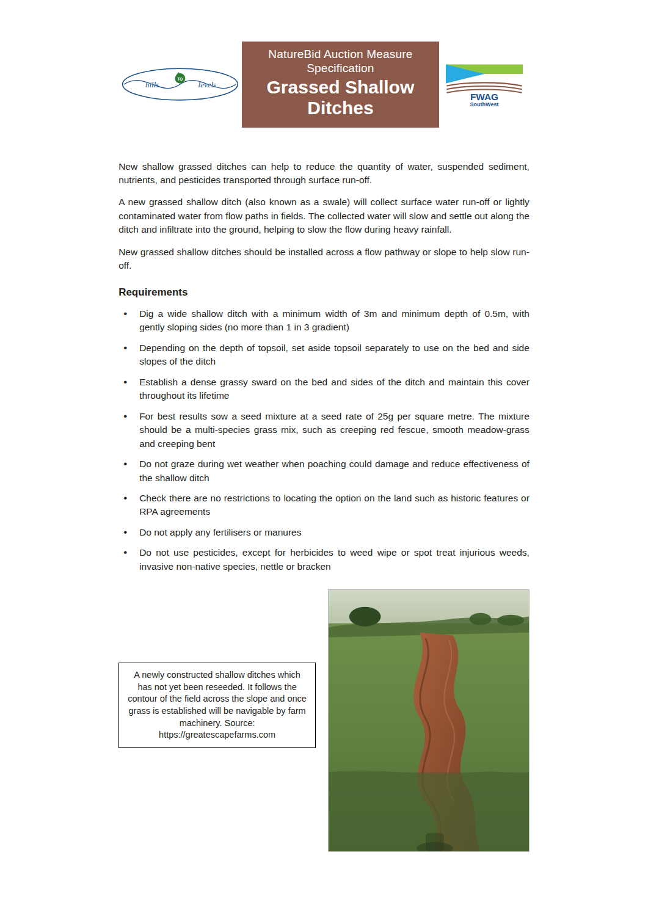hills levels TO
NatureBid Auction Measure Specification
Grassed Shallow Ditches
FWAG SouthWest
New shallow grassed ditches can help to reduce the quantity of water, suspended sediment, nutrients, and pesticides transported through surface run-off.
A new grassed shallow ditch (also known as a swale) will collect surface water run-off or lightly contaminated water from flow paths in fields. The collected water will slow and settle out along the ditch and infiltrate into the ground, helping to slow the flow during heavy rainfall.
New grassed shallow ditches should be installed across a flow pathway or slope to help slow run-off.
Requirements
Dig a wide shallow ditch with a minimum width of 3m and minimum depth of 0.5m, with gently sloping sides (no more than 1 in 3 gradient)
Depending on the depth of topsoil, set aside topsoil separately to use on the bed and side slopes of the ditch
Establish a dense grassy sward on the bed and sides of the ditch and maintain this cover throughout its lifetime
For best results sow a seed mixture at a seed rate of 25g per square metre. The mixture should be a multi-species grass mix, such as creeping red fescue, smooth meadow-grass and creeping bent
Do not graze during wet weather when poaching could damage and reduce effectiveness of the shallow ditch
Check there are no restrictions to locating the option on the land such as historic features or RPA agreements
Do not apply any fertilisers or manures
Do not use pesticides, except for herbicides to weed wipe or spot treat injurious weeds, invasive non-native species, nettle or bracken
A newly constructed shallow ditches which has not yet been reseeded. It follows the contour of the field across the slope and once grass is established will be navigable by farm machinery. Source: https://greatescapefarms.com